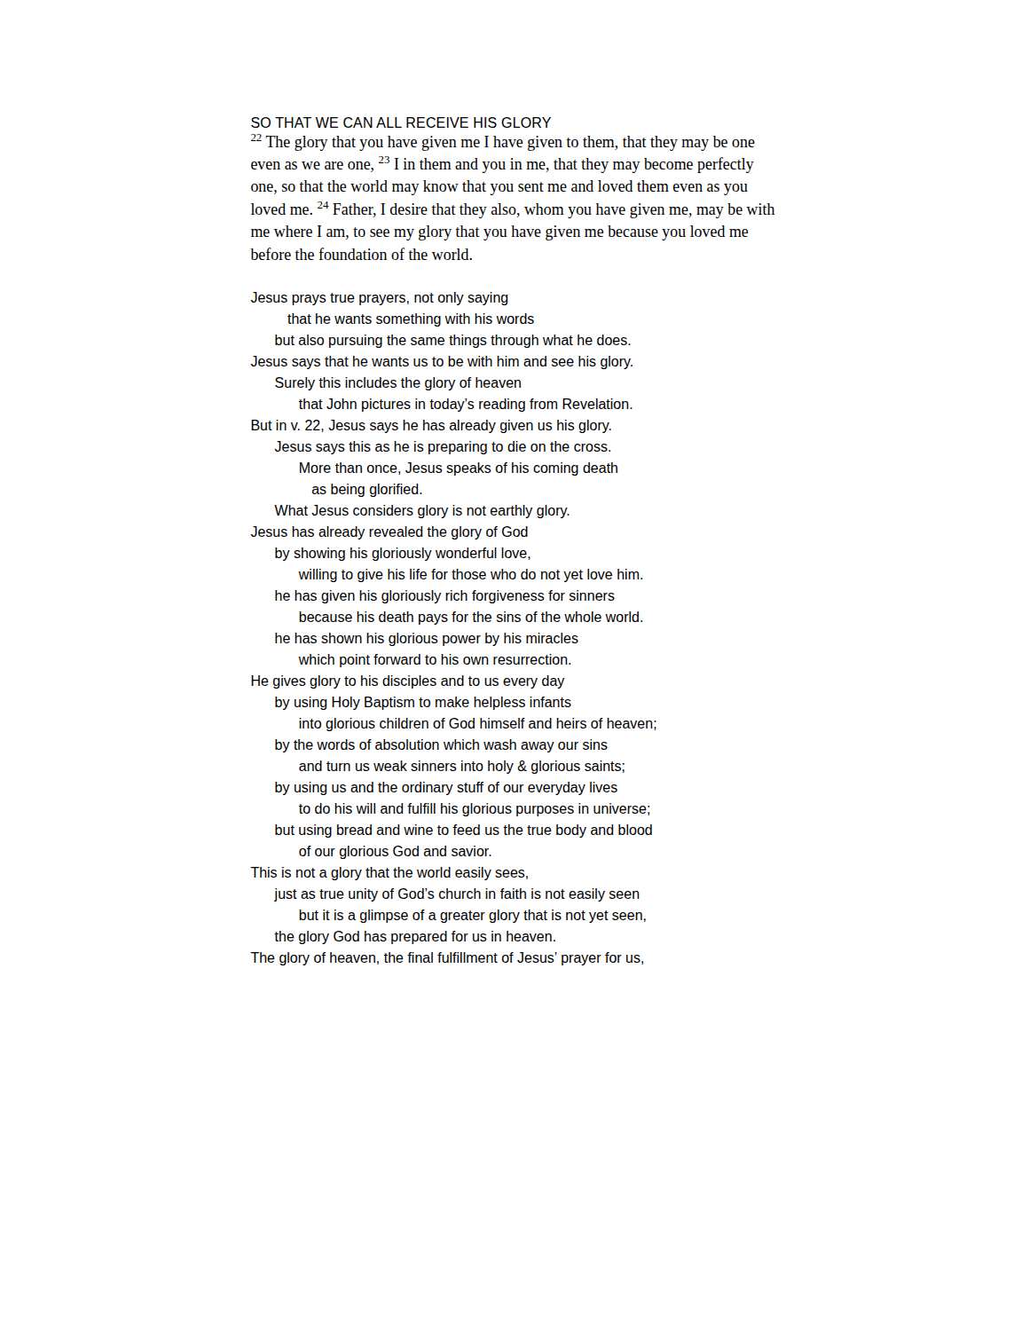SO THAT WE CAN ALL RECEIVE HIS GLORY
22 The glory that you have given me I have given to them, that they may be one even as we are one, 23 I in them and you in me, that they may become perfectly one, so that the world may know that you sent me and loved them even as you loved me. 24 Father, I desire that they also, whom you have given me, may be with me where I am, to see my glory that you have given me because you loved me before the foundation of the world.
Jesus prays true prayers, not only saying
that he wants something with his words
but also pursuing the same things through what he does.
Jesus says that he wants us to be with him and see his glory.
Surely this includes the glory of heaven
that John pictures in today’s reading from Revelation.
But in v. 22, Jesus says he has already given us his glory.
Jesus says this as he is preparing to die on the cross.
More than once, Jesus speaks of his coming death
as being glorified.
What Jesus considers glory is not earthly glory.
Jesus has already revealed the glory of God
by showing his gloriously wonderful love,
willing to give his life for those who do not yet love him.
he has given his gloriously rich forgiveness for sinners
because his death pays for the sins of the whole world.
he has shown his glorious power by his miracles
which point forward to his own resurrection.
He gives glory to his disciples and to us every day
by using Holy Baptism to make helpless infants
into glorious children of God himself and heirs of heaven;
by the words of absolution which wash away our sins
and turn us weak sinners into holy & glorious saints;
by using us and the ordinary stuff of our everyday lives
to do his will and fulfill his glorious purposes in universe;
but using bread and wine to feed us the true body and blood
of our glorious God and savior.
This is not a glory that the world easily sees,
just as true unity of God’s church in faith is not easily seen
but it is a glimpse of a greater glory that is not yet seen,
the glory God has prepared for us in heaven.
The glory of heaven, the final fulfillment of Jesus’ prayer for us,